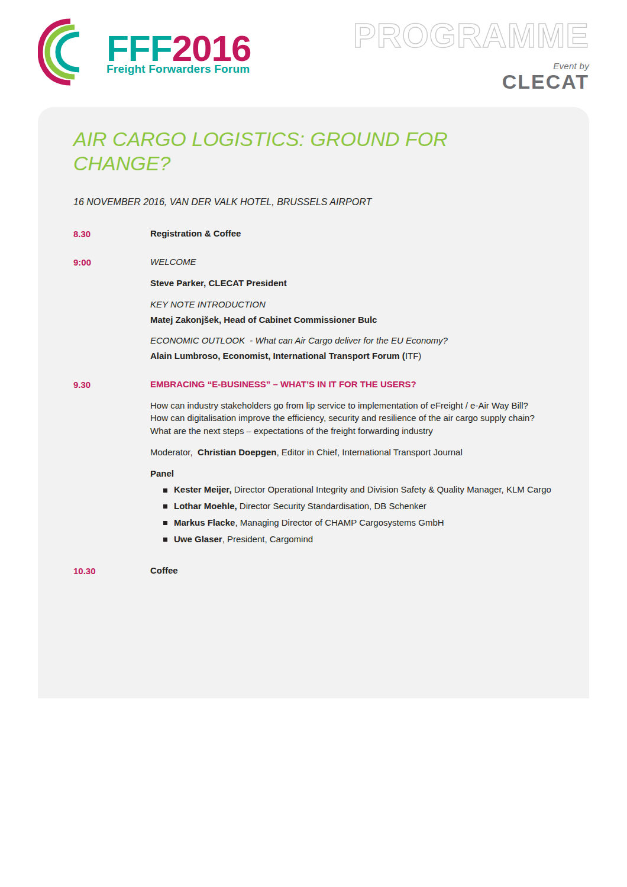FFF2016
Freight Forwarders Forum
PROGRAMME
Event by
CLECAT
AIR CARGO LOGISTICS: GROUND FOR CHANGE?
16 NOVEMBER 2016, VAN DER VALK HOTEL, BRUSSELS AIRPORT
8.30
Registration & Coffee
9:00
WELCOME
Steve Parker, CLECAT President
KEY NOTE INTRODUCTION
Matej Zakonjšek, Head of Cabinet Commissioner Bulc
ECONOMIC OUTLOOK - What can Air Cargo deliver for the EU Economy?
Alain Lumbroso, Economist, International Transport Forum (ITF)
9.30
EMBRACING “E-BUSINESS” – WHAT’S IN IT FOR THE USERS?
How can industry stakeholders go from lip service to implementation of eFreight / e-Air Way Bill?
How can digitalisation improve the efficiency, security and resilience of the air cargo supply chain?
What are the next steps – expectations of the freight forwarding industry
Moderator, Christian Doepgen, Editor in Chief, International Transport Journal
Panel
Kester Meijer, Director Operational Integrity and Division Safety & Quality Manager, KLM Cargo
Lothar Moehle, Director Security Standardisation, DB Schenker
Markus Flacke, Managing Director of CHAMP Cargosystems GmbH
Uwe Glaser, President, Cargomind
10.30
Coffee